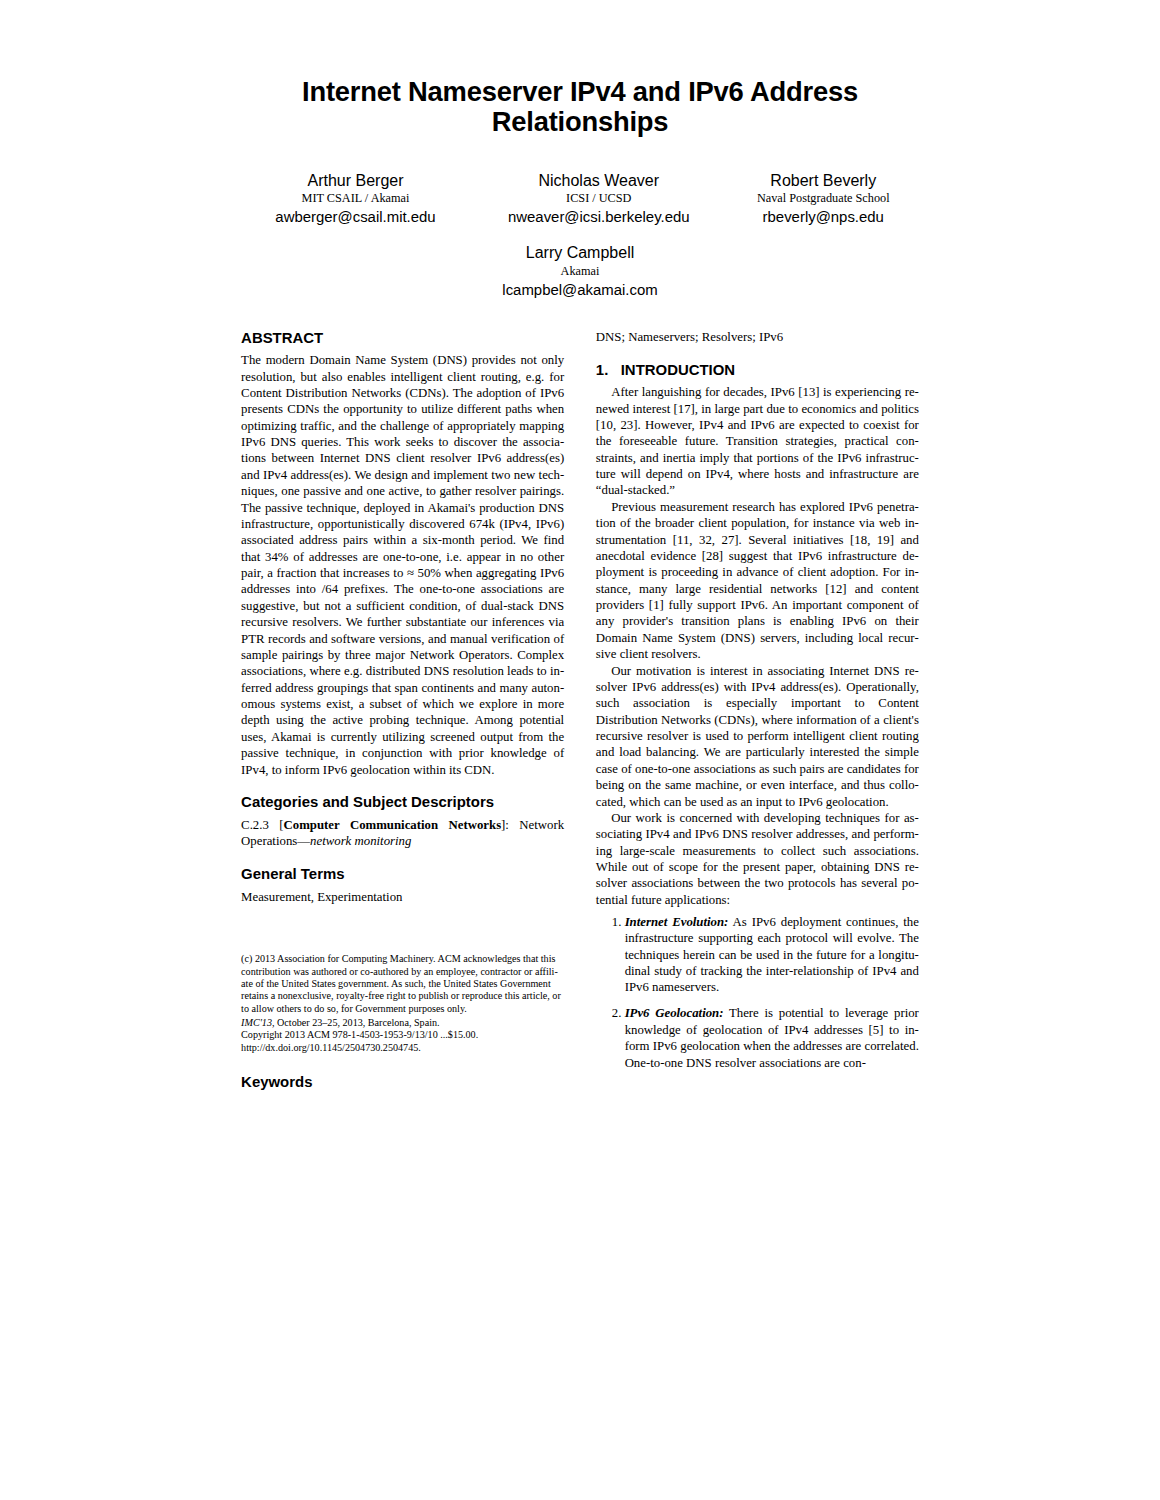Internet Nameserver IPv4 and IPv6 Address Relationships
| Arthur Berger MIT CSAIL / Akamai awberger@csail.mit.edu | Nicholas Weaver ICSI / UCSD nweaver@icsi.berkeley.edu | Robert Beverly Naval Postgraduate School rbeverly@nps.edu |
Larry Campbell
Akamai
lcampbel@akamai.com
ABSTRACT
The modern Domain Name System (DNS) provides not only resolution, but also enables intelligent client routing, e.g. for Content Distribution Networks (CDNs). The adoption of IPv6 presents CDNs the opportunity to utilize different paths when optimizing traffic, and the challenge of appropriately mapping IPv6 DNS queries. This work seeks to discover the associations between Internet DNS client resolver IPv6 address(es) and IPv4 address(es). We design and implement two new techniques, one passive and one active, to gather resolver pairings. The passive technique, deployed in Akamai's production DNS infrastructure, opportunistically discovered 674k (IPv4, IPv6) associated address pairs within a six-month period. We find that 34% of addresses are one-to-one, i.e. appear in no other pair, a fraction that increases to ≈ 50% when aggregating IPv6 addresses into /64 prefixes. The one-to-one associations are suggestive, but not a sufficient condition, of dual-stack DNS recursive resolvers. We further substantiate our inferences via PTR records and software versions, and manual verification of sample pairings by three major Network Operators. Complex associations, where e.g. distributed DNS resolution leads to inferred address groupings that span continents and many autonomous systems exist, a subset of which we explore in more depth using the active probing technique. Among potential uses, Akamai is currently utilizing screened output from the passive technique, in conjunction with prior knowledge of IPv4, to inform IPv6 geolocation within its CDN.
Categories and Subject Descriptors
C.2.3 [Computer Communication Networks]: Network Operations—network monitoring
General Terms
Measurement, Experimentation
(c) 2013 Association for Computing Machinery. ACM acknowledges that this contribution was authored or co-authored by an employee, contractor or affiliate of the United States government. As such, the United States Government retains a nonexclusive, royalty-free right to publish or reproduce this article, or to allow others to do so, for Government purposes only.
IMC'13, October 23–25, 2013, Barcelona, Spain.
Copyright 2013 ACM 978-1-4503-1953-9/13/10 ...$15.00.
http://dx.doi.org/10.1145/2504730.2504745.
Keywords
DNS; Nameservers; Resolvers; IPv6
1. INTRODUCTION
After languishing for decades, IPv6 [13] is experiencing renewed interest [17], in large part due to economics and politics [10, 23]. However, IPv4 and IPv6 are expected to coexist for the foreseeable future. Transition strategies, practical constraints, and inertia imply that portions of the IPv6 infrastructure will depend on IPv4, where hosts and infrastructure are “dual-stacked.”
Previous measurement research has explored IPv6 penetration of the broader client population, for instance via web instrumentation [11, 32, 27]. Several initiatives [18, 19] and anecdotal evidence [28] suggest that IPv6 infrastructure deployment is proceeding in advance of client adoption. For instance, many large residential networks [12] and content providers [1] fully support IPv6. An important component of any provider's transition plans is enabling IPv6 on their Domain Name System (DNS) servers, including local recursive client resolvers.
Our motivation is interest in associating Internet DNS resolver IPv6 address(es) with IPv4 address(es). Operationally, such association is especially important to Content Distribution Networks (CDNs), where information of a client's recursive resolver is used to perform intelligent client routing and load balancing. We are particularly interested the simple case of one-to-one associations as such pairs are candidates for being on the same machine, or even interface, and thus collocated, which can be used as an input to IPv6 geolocation.
Our work is concerned with developing techniques for associating IPv4 and IPv6 DNS resolver addresses, and performing large-scale measurements to collect such associations. While out of scope for the present paper, obtaining DNS resolver associations between the two protocols has several potential future applications:
Internet Evolution: As IPv6 deployment continues, the infrastructure supporting each protocol will evolve. The techniques herein can be used in the future for a longitudinal study of tracking the inter-relationship of IPv4 and IPv6 nameservers.
IPv6 Geolocation: There is potential to leverage prior knowledge of geolocation of IPv4 addresses [5] to inform IPv6 geolocation when the addresses are correlated. One-to-one DNS resolver associations are con-